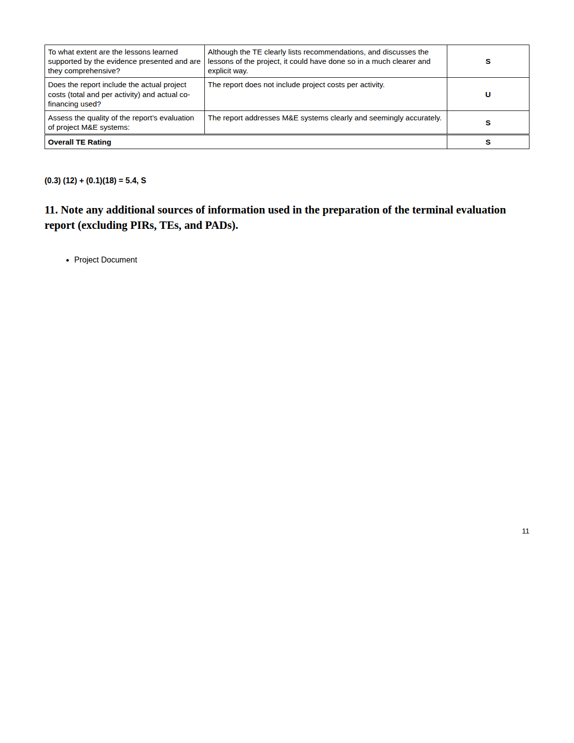| To what extent are the lessons learned supported by the evidence presented and are they comprehensive? | Although the TE clearly lists recommendations, and discusses the lessons of the project, it could have done so in a much clearer and explicit way. | S |
| Does the report include the actual project costs (total and per activity) and actual co-financing used? | The report does not include project costs per activity. | U |
| Assess the quality of the report’s evaluation of project M&E systems: | The report addresses M&E systems clearly and seemingly accurately. | S |
| Overall TE Rating | S |
(0.3) (12) + (0.1)(18) = 5.4, S
11. Note any additional sources of information used in the preparation of the terminal evaluation report (excluding PIRs, TEs, and PADs).
Project Document
11